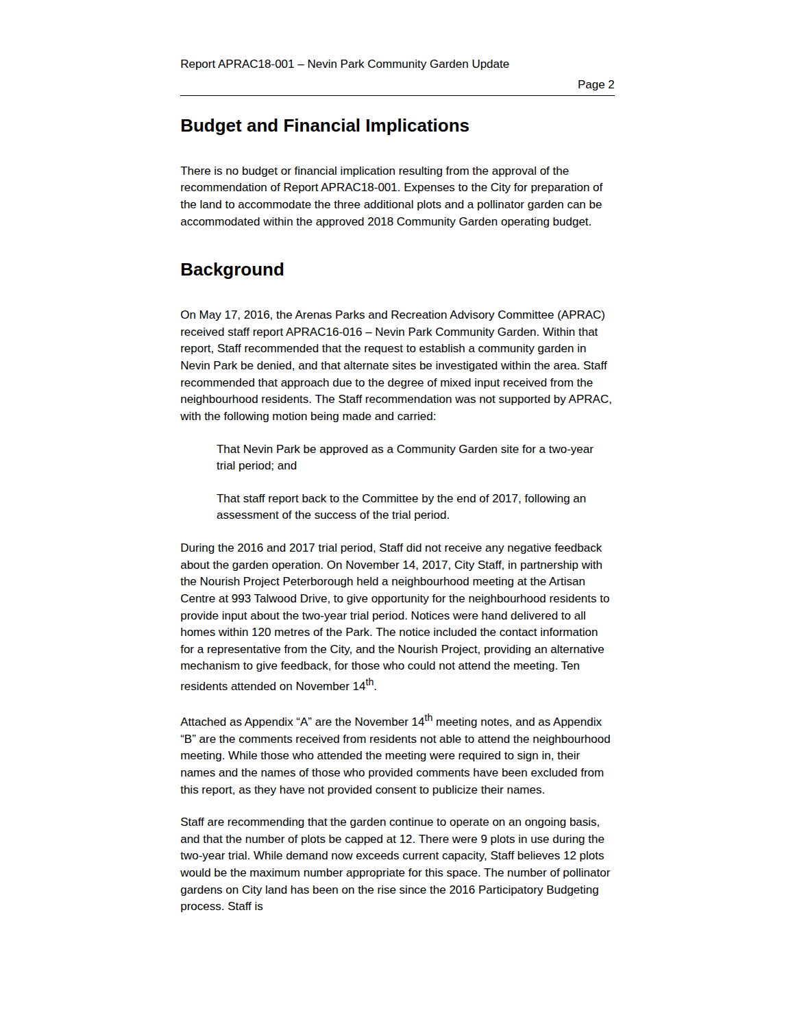Report APRAC18-001 – Nevin Park Community Garden Update
Page 2
Budget and Financial Implications
There is no budget or financial implication resulting from the approval of the recommendation of Report APRAC18-001. Expenses to the City for preparation of the land to accommodate the three additional plots and a pollinator garden can be accommodated within the approved 2018 Community Garden operating budget.
Background
On May 17, 2016, the Arenas Parks and Recreation Advisory Committee (APRAC) received staff report APRAC16-016 – Nevin Park Community Garden. Within that report, Staff recommended that the request to establish a community garden in Nevin Park be denied, and that alternate sites be investigated within the area. Staff recommended that approach due to the degree of mixed input received from the neighbourhood residents. The Staff recommendation was not supported by APRAC, with the following motion being made and carried:
That Nevin Park be approved as a Community Garden site for a two-year trial period; and
That staff report back to the Committee by the end of 2017, following an assessment of the success of the trial period.
During the 2016 and 2017 trial period, Staff did not receive any negative feedback about the garden operation. On November 14, 2017, City Staff, in partnership with the Nourish Project Peterborough held a neighbourhood meeting at the Artisan Centre at 993 Talwood Drive, to give opportunity for the neighbourhood residents to provide input about the two-year trial period. Notices were hand delivered to all homes within 120 metres of the Park. The notice included the contact information for a representative from the City, and the Nourish Project, providing an alternative mechanism to give feedback, for those who could not attend the meeting. Ten residents attended on November 14th.
Attached as Appendix “A” are the November 14th meeting notes, and as Appendix “B” are the comments received from residents not able to attend the neighbourhood meeting. While those who attended the meeting were required to sign in, their names and the names of those who provided comments have been excluded from this report, as they have not provided consent to publicize their names.
Staff are recommending that the garden continue to operate on an ongoing basis, and that the number of plots be capped at 12. There were 9 plots in use during the two-year trial. While demand now exceeds current capacity, Staff believes 12 plots would be the maximum number appropriate for this space. The number of pollinator gardens on City land has been on the rise since the 2016 Participatory Budgeting process. Staff is